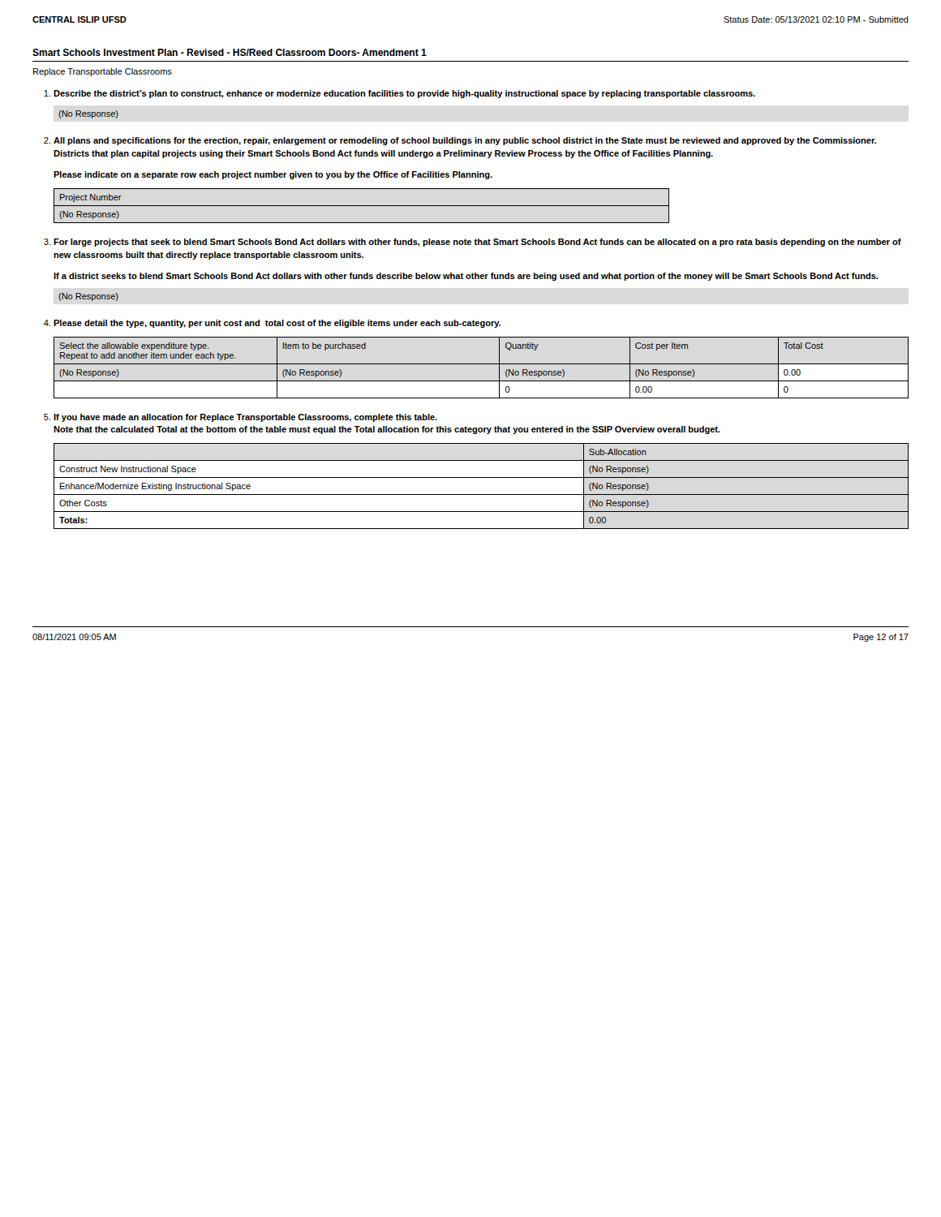CENTRAL ISLIP UFSD
Status Date: 05/13/2021 02:10 PM - Submitted
Smart Schools Investment Plan - Revised - HS/Reed Classroom Doors- Amendment 1
Replace Transportable Classrooms
Describe the district’s plan to construct, enhance or modernize education facilities to provide high-quality instructional space by replacing transportable classrooms.
(No Response)
All plans and specifications for the erection, repair, enlargement or remodeling of school buildings in any public school district in the State must be reviewed and approved by the Commissioner. Districts that plan capital projects using their Smart Schools Bond Act funds will undergo a Preliminary Review Process by the Office of Facilities Planning.
Please indicate on a separate row each project number given to you by the Office of Facilities Planning.
| Project Number |
| --- |
| (No Response) |
For large projects that seek to blend Smart Schools Bond Act dollars with other funds, please note that Smart Schools Bond Act funds can be allocated on a pro rata basis depending on the number of new classrooms built that directly replace transportable classroom units.
If a district seeks to blend Smart Schools Bond Act dollars with other funds describe below what other funds are being used and what portion of the money will be Smart Schools Bond Act funds.
(No Response)
Please detail the type, quantity, per unit cost and total cost of the eligible items under each sub-category.
| Select the allowable expenditure type. Repeat to add another item under each type. | Item to be purchased | Quantity | Cost per Item | Total Cost |
| --- | --- | --- | --- | --- |
| (No Response) | (No Response) | (No Response) | (No Response) | 0.00 |
| | | 0 | 0.00 | 0 |
If you have made an allocation for Replace Transportable Classrooms, complete this table.
Note that the calculated Total at the bottom of the table must equal the Total allocation for this category that you entered in the SSIP Overview overall budget.
| | Sub-Allocation |
| --- | --- |
| Construct New Instructional Space | (No Response) |
| Enhance/Modernize Existing Instructional Space | (No Response) |
| Other Costs | (No Response) |
| Totals: | 0.00 |
08/11/2021 09:05 AM
Page 12 of 17